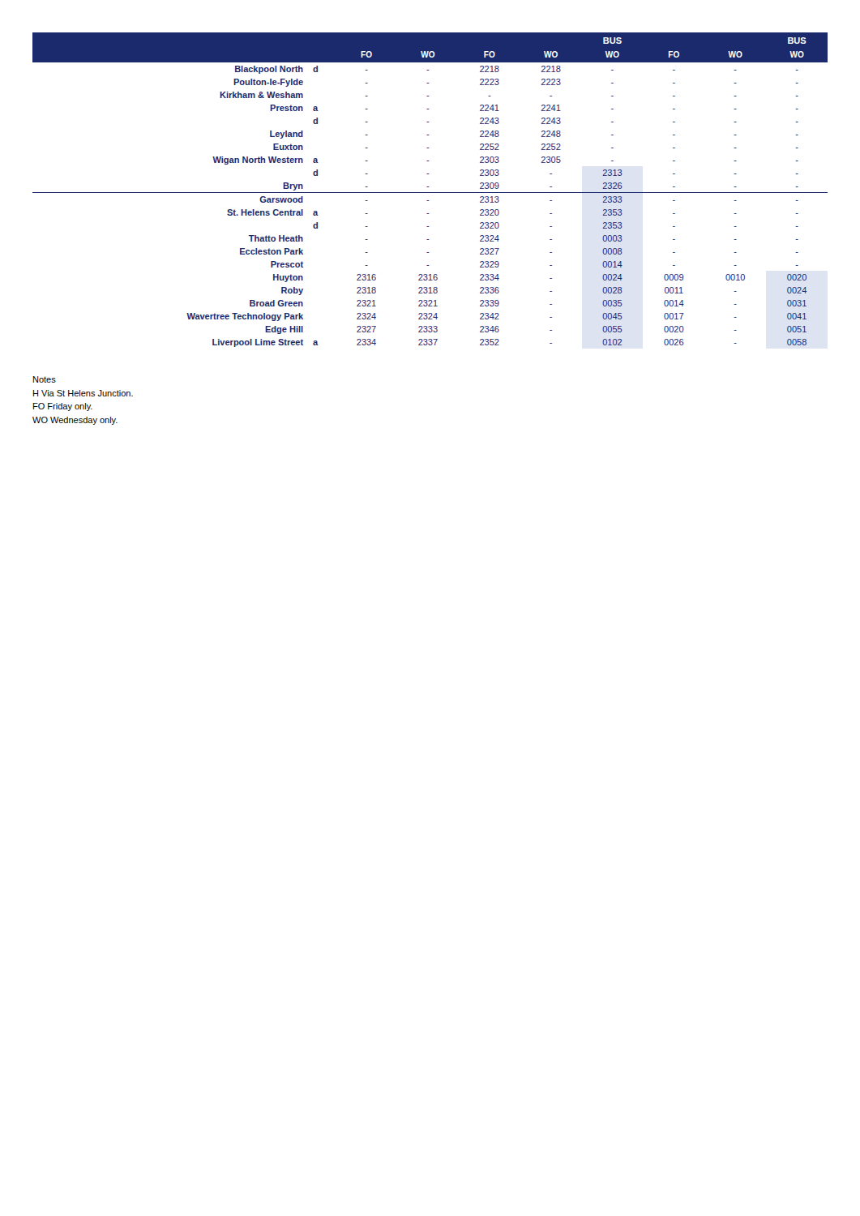| | | | | | | BUS | | | BUS |
| | | FO | WO | FO | WO | WO | FO | WO | WO |
| Blackpool North | d | - | - | 2218 | 2218 | - | - | - | - |
| Poulton-le-Fylde | | - | - | 2223 | 2223 | - | - | - | - |
| Kirkham & Wesham | | - | - | - | - | - | - | - | - |
| Preston | a | - | - | 2241 | 2241 | - | - | - | - |
| | d | - | - | 2243 | 2243 | - | - | - | - |
| Leyland | | - | - | 2248 | 2248 | - | - | - | - |
| Euxton | | - | - | 2252 | 2252 | - | - | - | - |
| Wigan North Western | a | - | - | 2303 | 2305 | - | - | - | - |
| | d | - | - | 2303 | - | 2313 | - | - | - |
| Bryn | | - | - | 2309 | - | 2326 | - | - | - |
| Garswood | | - | - | 2313 | - | 2333 | - | - | - |
| St. Helens Central | a | - | - | 2320 | - | 2353 | - | - | - |
| | d | - | - | 2320 | - | 2353 | - | - | - |
| Thatto Heath | | - | - | 2324 | - | 0003 | - | - | - |
| Eccleston Park | | - | - | 2327 | - | 0008 | - | - | - |
| Prescot | | - | - | 2329 | - | 0014 | - | - | - |
| Huyton | | 2316 | 2316 | 2334 | - | 0024 | 0009 | 0010 | 0020 |
| Roby | | 2318 | 2318 | 2336 | - | 0028 | 0011 | - | 0024 |
| Broad Green | | 2321 | 2321 | 2339 | - | 0035 | 0014 | - | 0031 |
| Wavertree Technology Park | | 2324 | 2324 | 2342 | - | 0045 | 0017 | - | 0041 |
| Edge Hill | | 2327 | 2333 | 2346 | - | 0055 | 0020 | - | 0051 |
| Liverpool Lime Street | a | 2334 | 2337 | 2352 | - | 0102 | 0026 | - | 0058 |
Notes
H Via St Helens Junction.
FO Friday only.
WO Wednesday only.